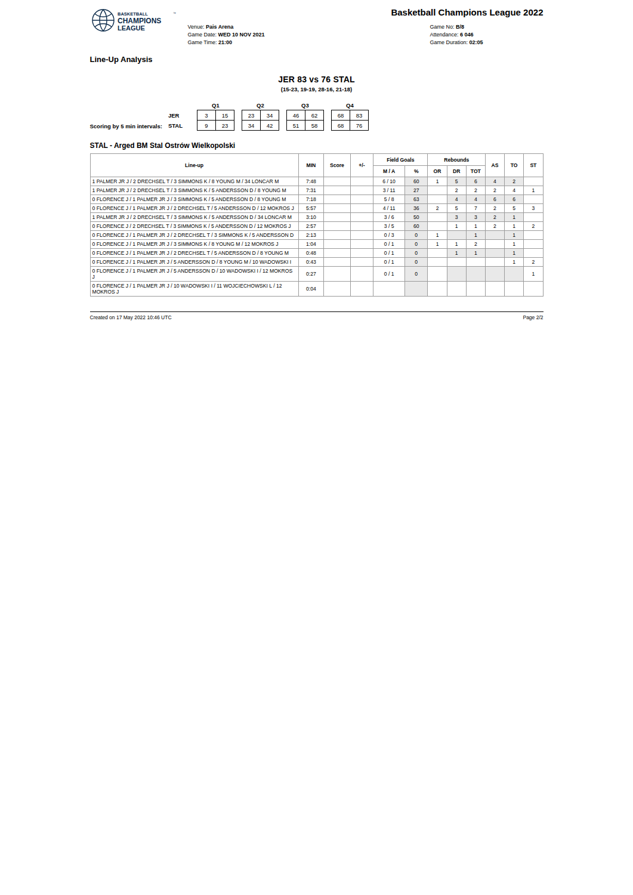BASKETBALL CHAMPIONS LEAGUE ™
Basketball Champions League 2022
Venue: Pais Arena
Game Date: WED 10 NOV 2021
Game Time: 21:00
Game No: B/8
Attendance: 6 046
Game Duration: 02:05
Line-Up Analysis
JER 83 vs 76 STAL
(15-23, 19-19, 28-16, 21-18)
Scoring by 5 min intervals:
| | Q1 | | Q2 | | Q3 | | Q4 |
| --- | --- | --- | --- | --- | --- | --- | --- |
| JER | 3 | 15 | | 23 | 34 | | 46 | 62 | | 68 | 83 |
| STAL | 9 | 23 | | 34 | 42 | | 51 | 58 | | 68 | 76 |
STAL - Arged BM Stal Ostrów Wielkopolski
| Line-up | MIN | Score | +/- | Field Goals | Rebounds | AS | TO | ST |
| --- | --- | --- | --- | --- | --- | --- | --- | --- |
| M / A | % | OR | DR | TOT |
| 1 PALMER JR J / 2 DRECHSEL T / 3 SIMMONS K / 8 YOUNG M / 34 LONCAR M | 7:48 | | | 6 / 10 | 60 | 1 | 5 | 6 | 4 | 2 | |
| 1 PALMER JR J / 2 DRECHSEL T / 3 SIMMONS K / 5 ANDERSSON D / 8 YOUNG M | 7:31 | | | 3 / 11 | 27 | | 2 | 2 | 2 | 4 | 1 |
| 0 FLORENCE J / 1 PALMER JR J / 3 SIMMONS K / 5 ANDERSSON D / 8 YOUNG M | 7:18 | | | 5 / 8 | 63 | | 4 | 4 | 6 | 6 | |
| 0 FLORENCE J / 1 PALMER JR J / 2 DRECHSEL T / 5 ANDERSSON D / 12 MOKROS J | 5:57 | | | 4 / 11 | 36 | 2 | 5 | 7 | 2 | 5 | 3 |
| 1 PALMER JR J / 2 DRECHSEL T / 3 SIMMONS K / 5 ANDERSSON D / 34 LONCAR M | 3:10 | | | 3 / 6 | 50 | | 3 | 3 | 2 | 1 | |
| 0 FLORENCE J / 2 DRECHSEL T / 3 SIMMONS K / 5 ANDERSSON D / 12 MOKROS J | 2:57 | | | 3 / 5 | 60 | | 1 | 1 | 2 | 1 | 2 |
| 0 FLORENCE J / 1 PALMER JR J / 2 DRECHSEL T / 3 SIMMONS K / 5 ANDERSSON D | 2:13 | | | 0 / 3 | 0 | 1 | | 1 | | 1 | |
| 0 FLORENCE J / 1 PALMER JR J / 3 SIMMONS K / 8 YOUNG M / 12 MOKROS J | 1:04 | | | 0 / 1 | 0 | 1 | 1 | 2 | | 1 | |
| 0 FLORENCE J / 1 PALMER JR J / 2 DRECHSEL T / 5 ANDERSSON D / 8 YOUNG M | 0:48 | | | 0 / 1 | 0 | | 1 | 1 | | 1 | |
| 0 FLORENCE J / 1 PALMER JR J / 5 ANDERSSON D / 8 YOUNG M / 10 WADOWSKI I | 0:43 | | | 0 / 1 | 0 | | | | | 1 | 2 |
| 0 FLORENCE J / 1 PALMER JR J / 5 ANDERSSON D / 10 WADOWSKI I / 12 MOKROS J | 0:27 | | | 0 / 1 | 0 | | | | | | 1 |
| 0 FLORENCE J / 1 PALMER JR J / 10 WADOWSKI I / 11 WOJCIECHOWSKI L / 12 MOKROS J | 0:04 | | | | | | | | | | |
Created on 17 May 2022 10:46 UTC
Page 2/2